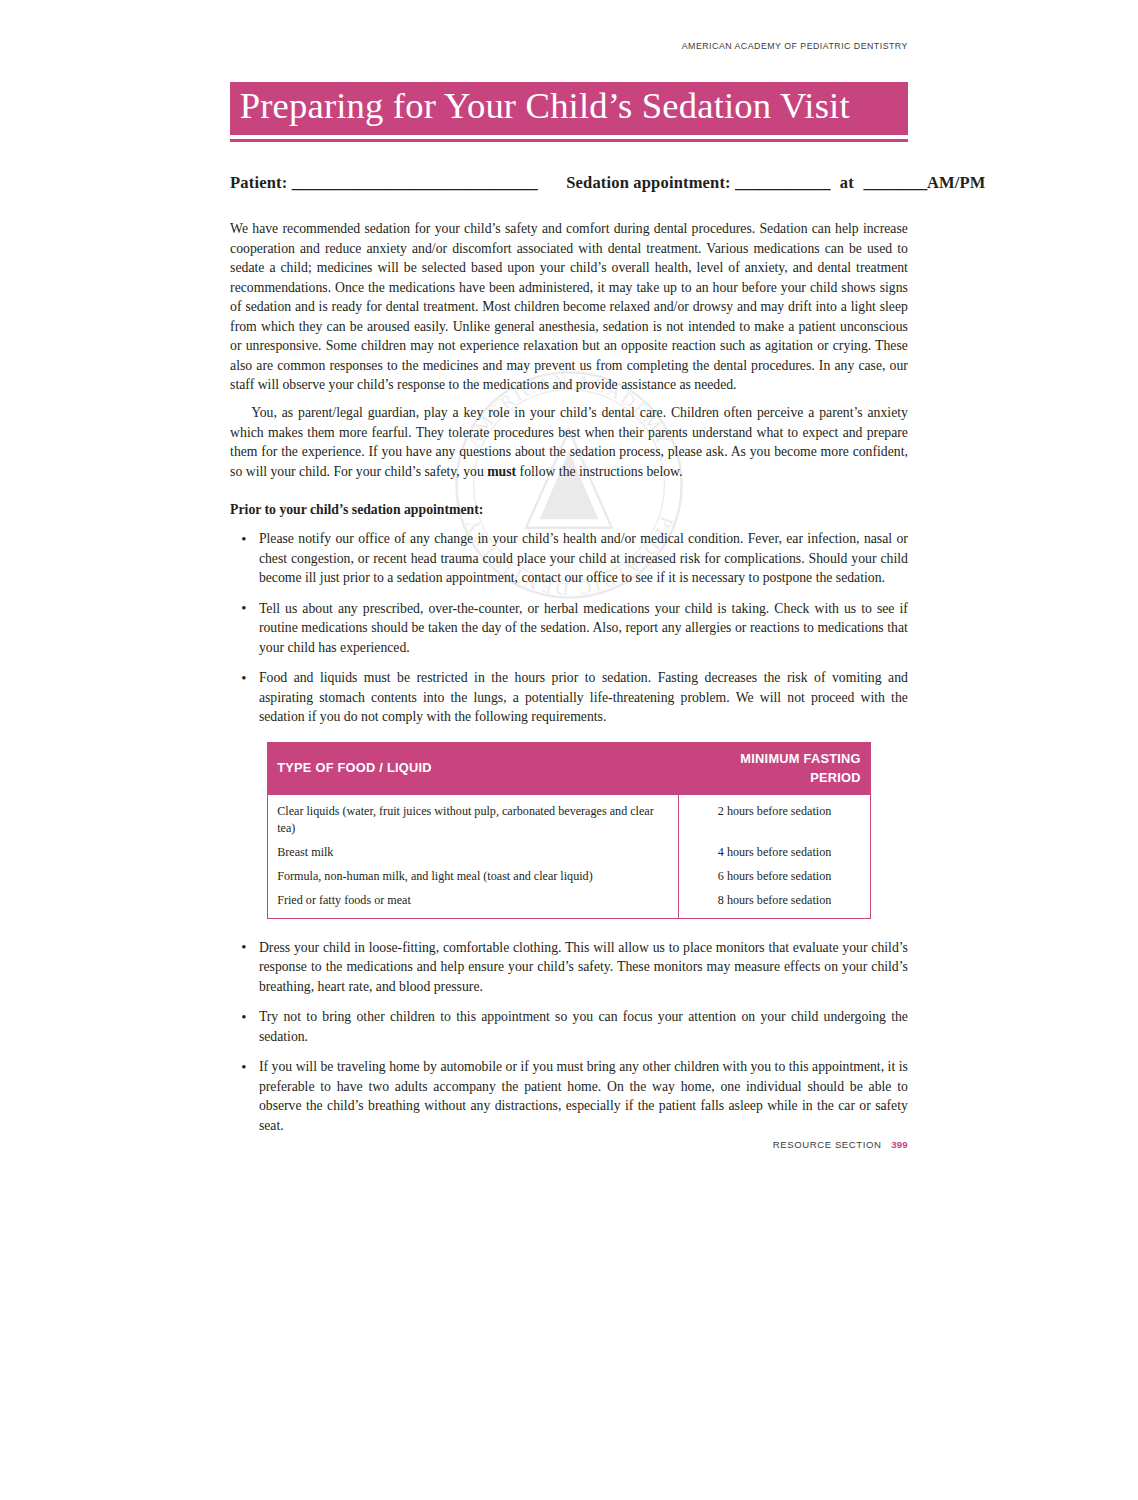AMERICAN ACADEMY PEDIATRIC DENTISTRY
American Academy of Pediatric Dentistry
Preparing for Your Child’s Sedation Visit
Patient: _______________________________ Sedation appointment: ____________ at ________AM/PM
We have recommended sedation for your child’s safety and comfort during dental procedures. Sedation can help increase cooperation and reduce anxiety and/or discomfort associated with dental treatment. Various medications can be used to sedate a child; medicines will be selected based upon your child’s overall health, level of anxiety, and dental treatment recommendations. Once the medications have been administered, it may take up to an hour before your child shows signs of sedation and is ready for dental treatment. Most children become relaxed and/or drowsy and may drift into a light sleep from which they can be aroused easily. Unlike general anesthesia, sedation is not intended to make a patient unconscious or unresponsive. Some children may not experience relaxation but an opposite reaction such as agitation or crying. These also are common responses to the medicines and may prevent us from completing the dental procedures. In any case, our staff will observe your child’s response to the medications and provide assistance as needed.
You, as parent/legal guardian, play a key role in your child’s dental care. Children often perceive a parent’s anxiety which makes them more fearful. They tolerate procedures best when their parents understand what to expect and prepare them for the experience. If you have any questions about the sedation process, please ask. As you become more confident, so will your child. For your child’s safety, you must follow the instructions below.
Prior to your child’s sedation appointment:
Please notify our office of any change in your child’s health and/or medical condition. Fever, ear infection, nasal or chest congestion, or recent head trauma could place your child at increased risk for complications. Should your child become ill just prior to a sedation appointment, contact our office to see if it is necessary to postpone the sedation.
Tell us about any prescribed, over-the-counter, or herbal medications your child is taking. Check with us to see if routine medications should be taken the day of the sedation. Also, report any allergies or reactions to medications that your child has experienced.
Food and liquids must be restricted in the hours prior to sedation. Fasting decreases the risk of vomiting and aspirating stomach contents into the lungs, a potentially life-threatening problem. We will not proceed with the sedation if you do not comply with the following requirements.
| TYPE OF FOOD / LIQUID | MINIMUM FASTING PERIOD |
| --- | --- |
| Clear liquids (water, fruit juices without pulp, carbonated beverages and clear tea) | 2 hours before sedation |
| Breast milk | 4 hours before sedation |
| Formula, non-human milk, and light meal (toast and clear liquid) | 6 hours before sedation |
| Fried or fatty foods or meat | 8 hours before sedation |
Dress your child in loose-fitting, comfortable clothing. This will allow us to place monitors that evaluate your child’s response to the medications and help ensure your child’s safety. These monitors may measure effects on your child’s breathing, heart rate, and blood pressure.
Try not to bring other children to this appointment so you can focus your attention on your child undergoing the sedation.
If you will be traveling home by automobile or if you must bring any other children with you to this appointment, it is preferable to have two adults accompany the patient home. On the way home, one individual should be able to observe the child’s breathing without any distractions, especially if the patient falls asleep while in the car or safety seat.
Resource Section 399